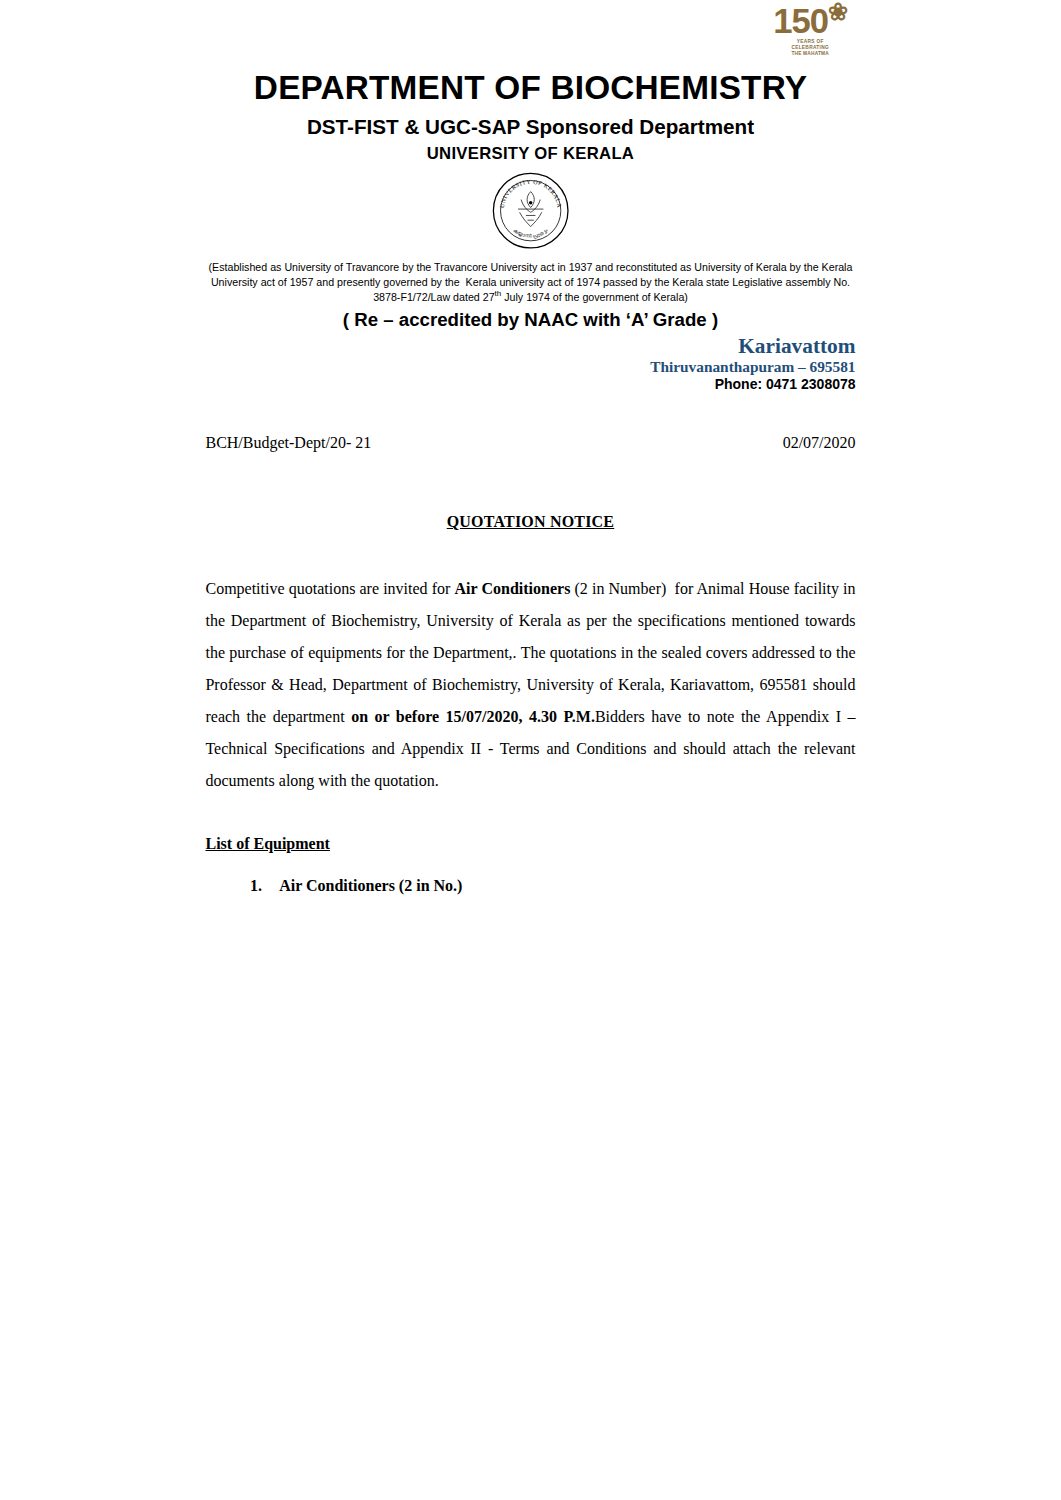150❀
YEARS OF
CELEBRATING
THE MAHATMA
DEPARTMENT OF BIOCHEMISTRY
DST-FIST & UGC-SAP Sponsored Department
UNIVERSITY OF KERALA
UNIVERSITY OF KERALA കയ്യാനി പ്രാഒ്യം
(Established as University of Travancore by the Travancore University act in 1937 and reconstituted as University of Kerala by the Kerala University act of 1957 and presently governed by the Kerala university act of 1974 passed by the Kerala state Legislative assembly No. 3878-F1/72/Law dated 27th July 1974 of the government of Kerala)
( Re – accredited by NAAC with ‘A’ Grade )
Kariavattom
Thiruvananthapuram – 695581
Phone: 0471 2308078
BCH/Budget-Dept/20- 21 02/07/2020
QUOTATION NOTICE
Competitive quotations are invited for Air Conditioners (2 in Number) for Animal House facility in the Department of Biochemistry, University of Kerala as per the specifications mentioned towards the purchase of equipments for the Department,. The quotations in the sealed covers addressed to the Professor & Head, Department of Biochemistry, University of Kerala, Kariavattom, 695581 should reach the department on or before 15/07/2020, 4.30 P.M. Bidders have to note the Appendix I – Technical Specifications and Appendix II - Terms and Conditions and should attach the relevant documents along with the quotation.
List of Equipment
Air Conditioners (2 in No.)